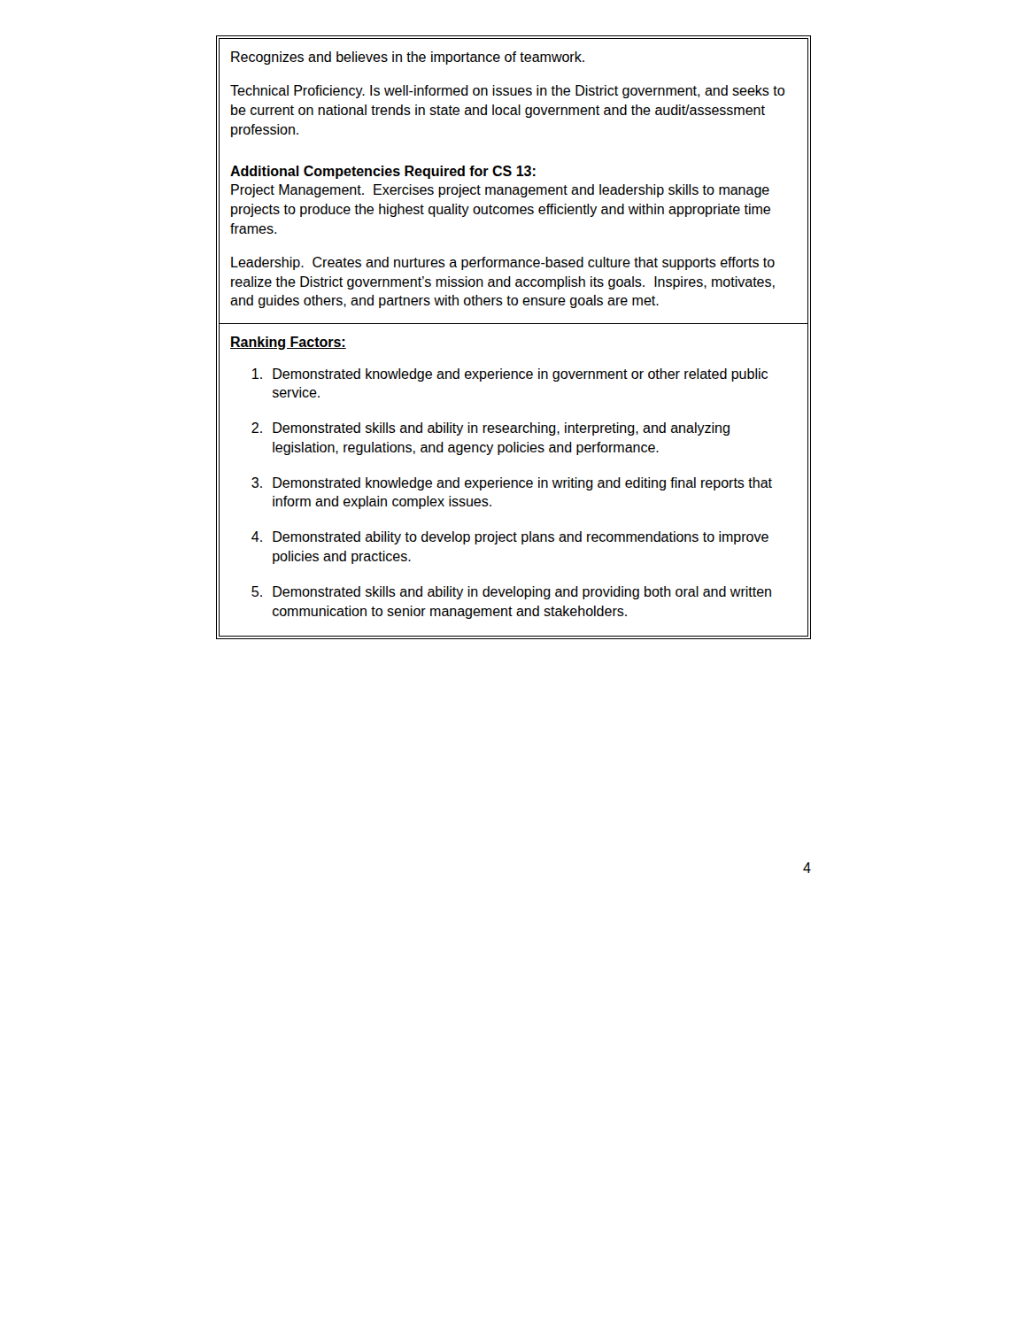Recognizes and believes in the importance of teamwork.
Technical Proficiency. Is well-informed on issues in the District government, and seeks to be current on national trends in state and local government and the audit/assessment profession.
Additional Competencies Required for CS 13:
Project Management. Exercises project management and leadership skills to manage projects to produce the highest quality outcomes efficiently and within appropriate time frames.
Leadership. Creates and nurtures a performance-based culture that supports efforts to realize the District government’s mission and accomplish its goals. Inspires, motivates, and guides others, and partners with others to ensure goals are met.
Ranking Factors:
Demonstrated knowledge and experience in government or other related public service.
Demonstrated skills and ability in researching, interpreting, and analyzing legislation, regulations, and agency policies and performance.
Demonstrated knowledge and experience in writing and editing final reports that inform and explain complex issues.
Demonstrated ability to develop project plans and recommendations to improve policies and practices.
Demonstrated skills and ability in developing and providing both oral and written communication to senior management and stakeholders.
4